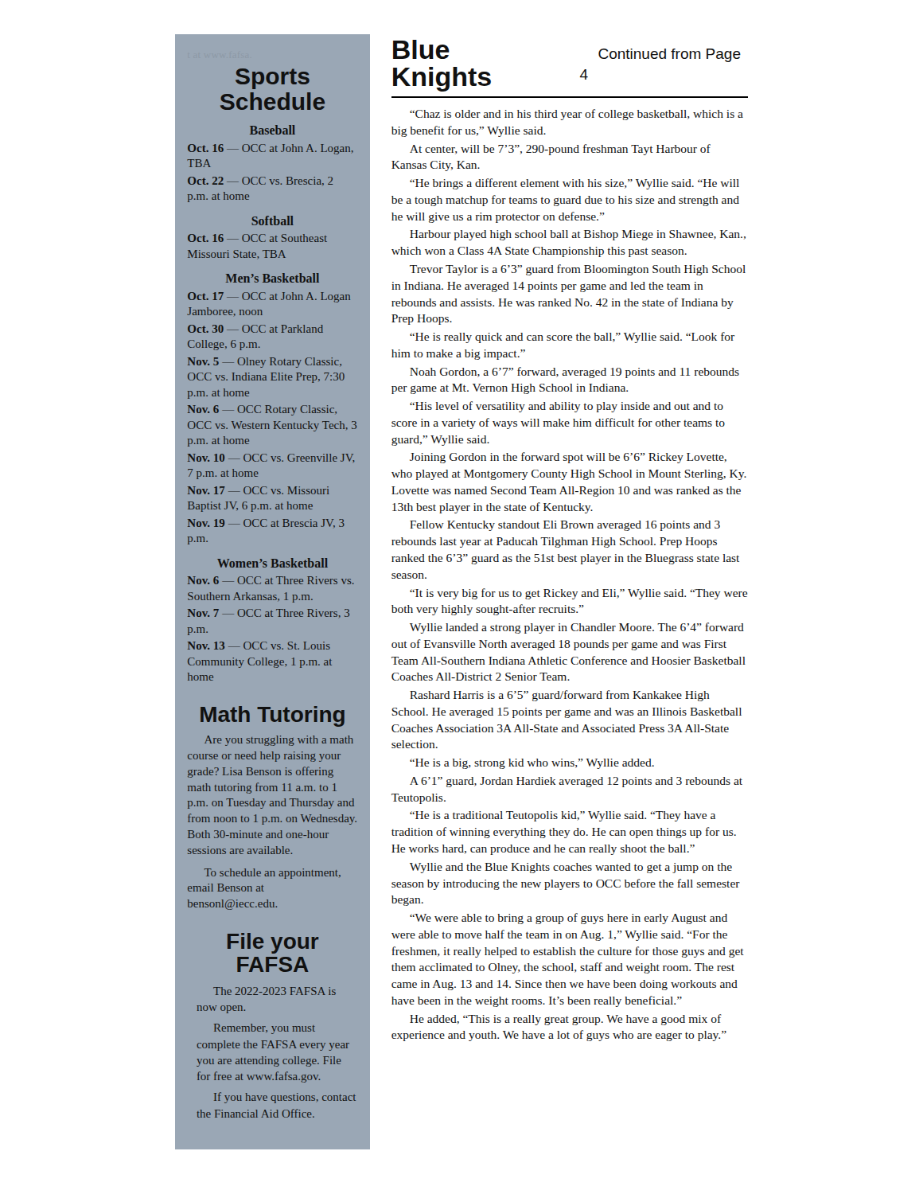t at www.fafsa.
Sports Schedule
Baseball
Oct. 16 — OCC at John A. Logan, TBA
Oct. 22 — OCC vs. Brescia, 2 p.m. at home
Softball
Oct. 16 — OCC at Southeast Missouri State, TBA
Men’s Basketball
Oct. 17 — OCC at John A. Logan Jamboree, noon
Oct. 30 — OCC at Parkland College, 6 p.m.
Nov. 5 — Olney Rotary Classic, OCC vs. Indiana Elite Prep, 7:30 p.m. at home
Nov. 6 — OCC Rotary Classic, OCC vs. Western Kentucky Tech, 3 p.m. at home
Nov. 10 — OCC vs. Greenville JV, 7 p.m. at home
Nov. 17 — OCC vs. Missouri Baptist JV, 6 p.m. at home
Nov. 19 — OCC at Brescia JV, 3 p.m.
Women’s Basketball
Nov. 6 — OCC at Three Rivers vs. Southern Arkansas, 1 p.m.
Nov. 7 — OCC at Three Rivers, 3 p.m.
Nov. 13 — OCC vs. St. Louis Community College, 1 p.m. at home
Math Tutoring
Are you struggling with a math course or need help raising your grade? Lisa Benson is offering math tutoring from 11 a.m. to 1 p.m. on Tuesday and Thursday and from noon to 1 p.m. on Wednesday. Both 30-minute and one-hour sessions are available.
To schedule an appointment, email Benson at bensonl@iecc.edu.
File your FAFSA
The 2022-2023 FAFSA is now open.
Remember, you must complete the FAFSA every year you are attending college. File for free at www.fafsa.gov.
If you have questions, contact the Financial Aid Office.
Blue Knights
Continued from Page 4
“Chaz is older and in his third year of college basketball, which is a big benefit for us,” Wyllie said.
At center, will be 7’3”, 290-pound freshman Tayt Harbour of Kansas City, Kan.
“He brings a different element with his size,” Wyllie said. “He will be a tough matchup for teams to guard due to his size and strength and he will give us a rim protector on defense.”
Harbour played high school ball at Bishop Miege in Shawnee, Kan., which won a Class 4A State Championship this past season.
Trevor Taylor is a 6’3” guard from Bloomington South High School in Indiana. He averaged 14 points per game and led the team in rebounds and assists. He was ranked No. 42 in the state of Indiana by Prep Hoops.
“He is really quick and can score the ball,” Wyllie said. “Look for him to make a big impact.”
Noah Gordon, a 6’7” forward, averaged 19 points and 11 rebounds per game at Mt. Vernon High School in Indiana.
“His level of versatility and ability to play inside and out and to score in a variety of ways will make him difficult for other teams to guard,” Wyllie said.
Joining Gordon in the forward spot will be 6’6” Rickey Lovette, who played at Montgomery County High School in Mount Sterling, Ky. Lovette was named Second Team All-Region 10 and was ranked as the 13th best player in the state of Kentucky.
Fellow Kentucky standout Eli Brown averaged 16 points and 3 rebounds last year at Paducah Tilghman High School. Prep Hoops ranked the 6’3” guard as the 51st best player in the Bluegrass state last season.
“It is very big for us to get Rickey and Eli,” Wyllie said. “They were both very highly sought-after recruits.”
Wyllie landed a strong player in Chandler Moore. The 6’4” forward out of Evansville North averaged 18 pounds per game and was First Team All-Southern Indiana Athletic Conference and Hoosier Basketball Coaches All-District 2 Senior Team.
Rashard Harris is a 6’5” guard/forward from Kankakee High School. He averaged 15 points per game and was an Illinois Basketball Coaches Association 3A All-State and Associated Press 3A All-State selection.
“He is a big, strong kid who wins,” Wyllie added.
A 6’1” guard, Jordan Hardiek averaged 12 points and 3 rebounds at Teutopolis.
“He is a traditional Teutopolis kid,” Wyllie said. “They have a tradition of winning everything they do. He can open things up for us. He works hard, can produce and he can really shoot the ball.”
Wyllie and the Blue Knights coaches wanted to get a jump on the season by introducing the new players to OCC before the fall semester began.
“We were able to bring a group of guys here in early August and were able to move half the team in on Aug. 1,” Wyllie said. “For the freshmen, it really helped to establish the culture for those guys and get them acclimated to Olney, the school, staff and weight room. The rest came in Aug. 13 and 14. Since then we have been doing workouts and have been in the weight rooms. It’s been really beneficial.”
He added, “This is a really great group. We have a good mix of experience and youth. We have a lot of guys who are eager to play.”